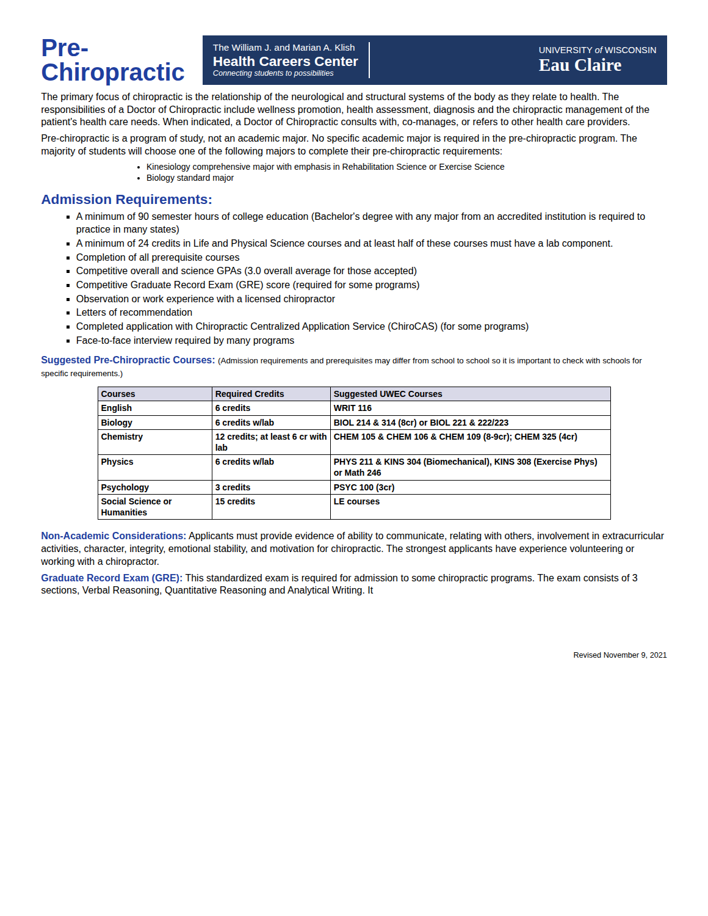Pre-
Chiropractic
The William J. and Marian A. Klish
Health Careers Center
Connecting students to possibilities
UNIVERSITY of WISCONSIN
Eau Claire
The primary focus of chiropractic is the relationship of the neurological and structural systems of the body as they relate to health. The responsibilities of a Doctor of Chiropractic include wellness promotion, health assessment, diagnosis and the chiropractic management of the patient's health care needs. When indicated, a Doctor of Chiropractic consults with, co-manages, or refers to other health care providers.
Pre-chiropractic is a program of study, not an academic major. No specific academic major is required in the pre-chiropractic program. The majority of students will choose one of the following majors to complete their pre-chiropractic requirements:
Kinesiology comprehensive major with emphasis in Rehabilitation Science or Exercise Science
Biology standard major
Admission Requirements:
A minimum of 90 semester hours of college education (Bachelor's degree with any major from an accredited institution is required to practice in many states)
A minimum of 24 credits in Life and Physical Science courses and at least half of these courses must have a lab component.
Completion of all prerequisite courses
Competitive overall and science GPAs (3.0 overall average for those accepted)
Competitive Graduate Record Exam (GRE) score (required for some programs)
Observation or work experience with a licensed chiropractor
Letters of recommendation
Completed application with Chiropractic Centralized Application Service (ChiroCAS) (for some programs)
Face-to-face interview required by many programs
Suggested Pre-Chiropractic Courses: (Admission requirements and prerequisites may differ from school to school so it is important to check with schools for specific requirements.)
| Courses | Required Credits | Suggested UWEC Courses |
| --- | --- | --- |
| English | 6 credits | WRIT 116 |
| Biology | 6 credits w/lab | BIOL 214 & 314 (8cr) or BIOL 221 & 222/223 |
| Chemistry | 12 credits; at least 6 cr with lab | CHEM 105 & CHEM 106 & CHEM 109 (8-9cr); CHEM 325 (4cr) |
| Physics | 6 credits w/lab | PHYS 211 & KINS 304 (Biomechanical), KINS 308 (Exercise Phys) or Math 246 |
| Psychology | 3 credits | PSYC 100 (3cr) |
| Social Science or Humanities | 15 credits | LE courses |
Non-Academic Considerations: Applicants must provide evidence of ability to communicate, relating with others, involvement in extracurricular activities, character, integrity, emotional stability, and motivation for chiropractic. The strongest applicants have experience volunteering or working with a chiropractor.
Graduate Record Exam (GRE): This standardized exam is required for admission to some chiropractic programs. The exam consists of 3 sections, Verbal Reasoning, Quantitative Reasoning and Analytical Writing. It
Revised November 9, 2021